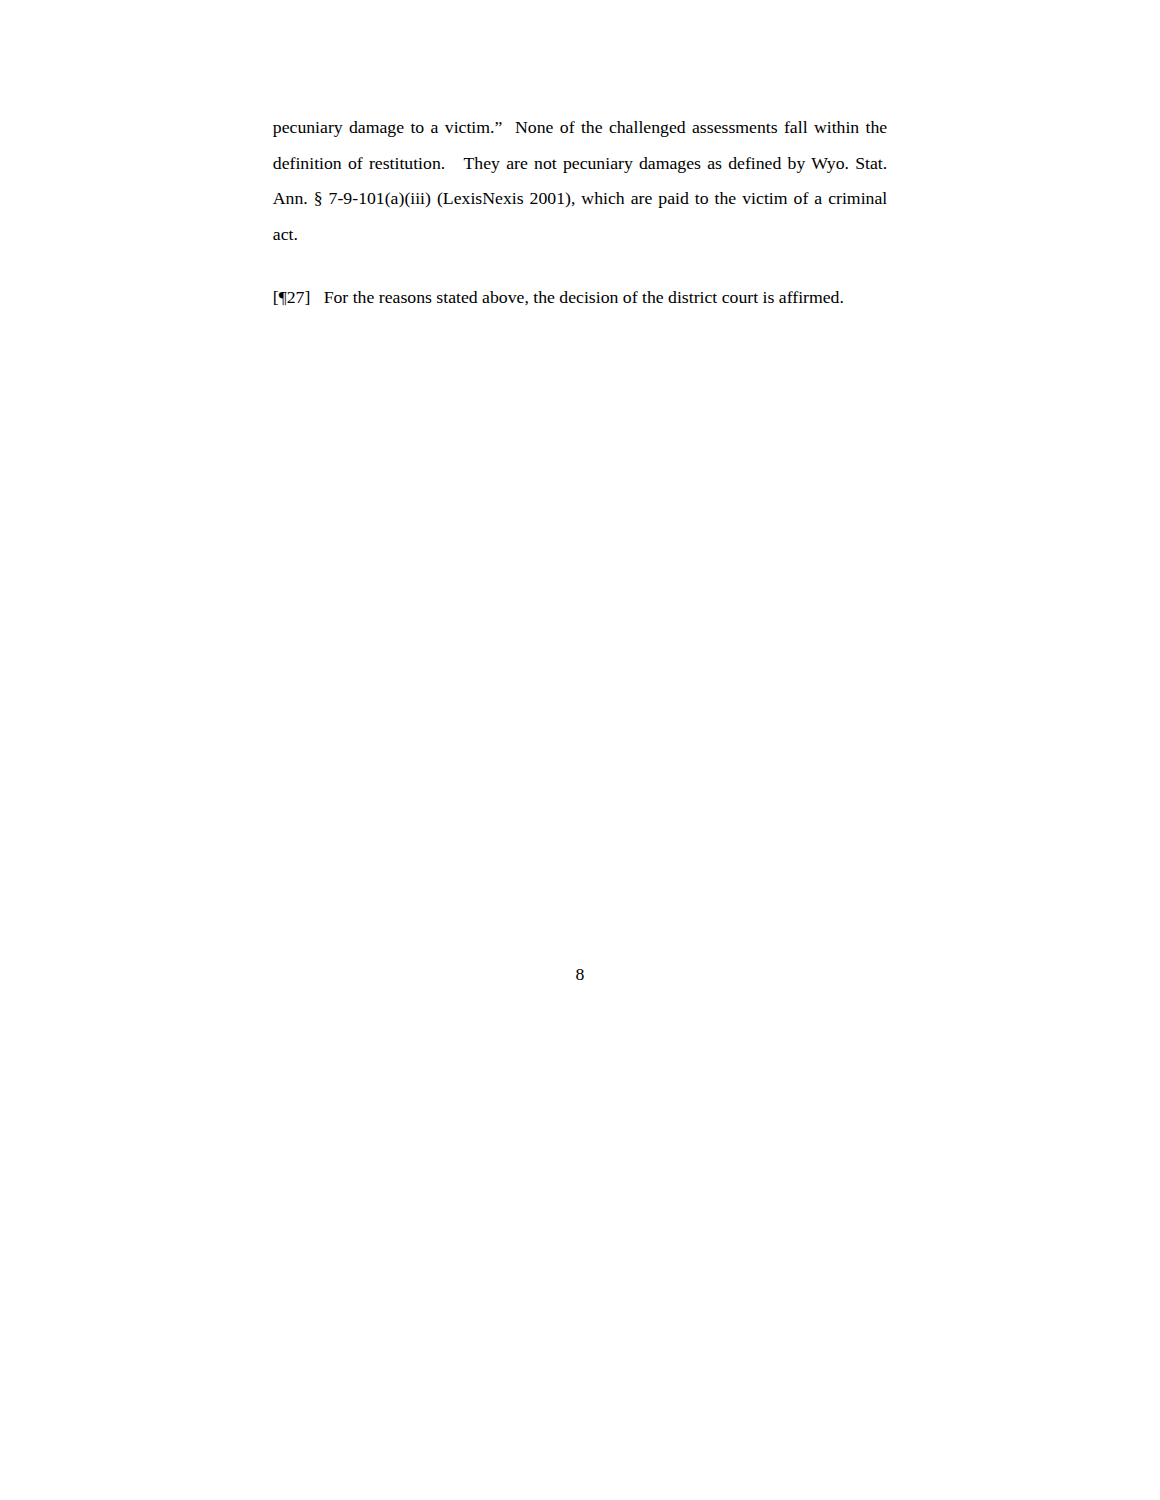pecuniary damage to a victim.” None of the challenged assessments fall within the definition of restitution. They are not pecuniary damages as defined by Wyo. Stat. Ann. § 7-9-101(a)(iii) (LexisNexis 2001), which are paid to the victim of a criminal act.
[¶27] For the reasons stated above, the decision of the district court is affirmed.
8